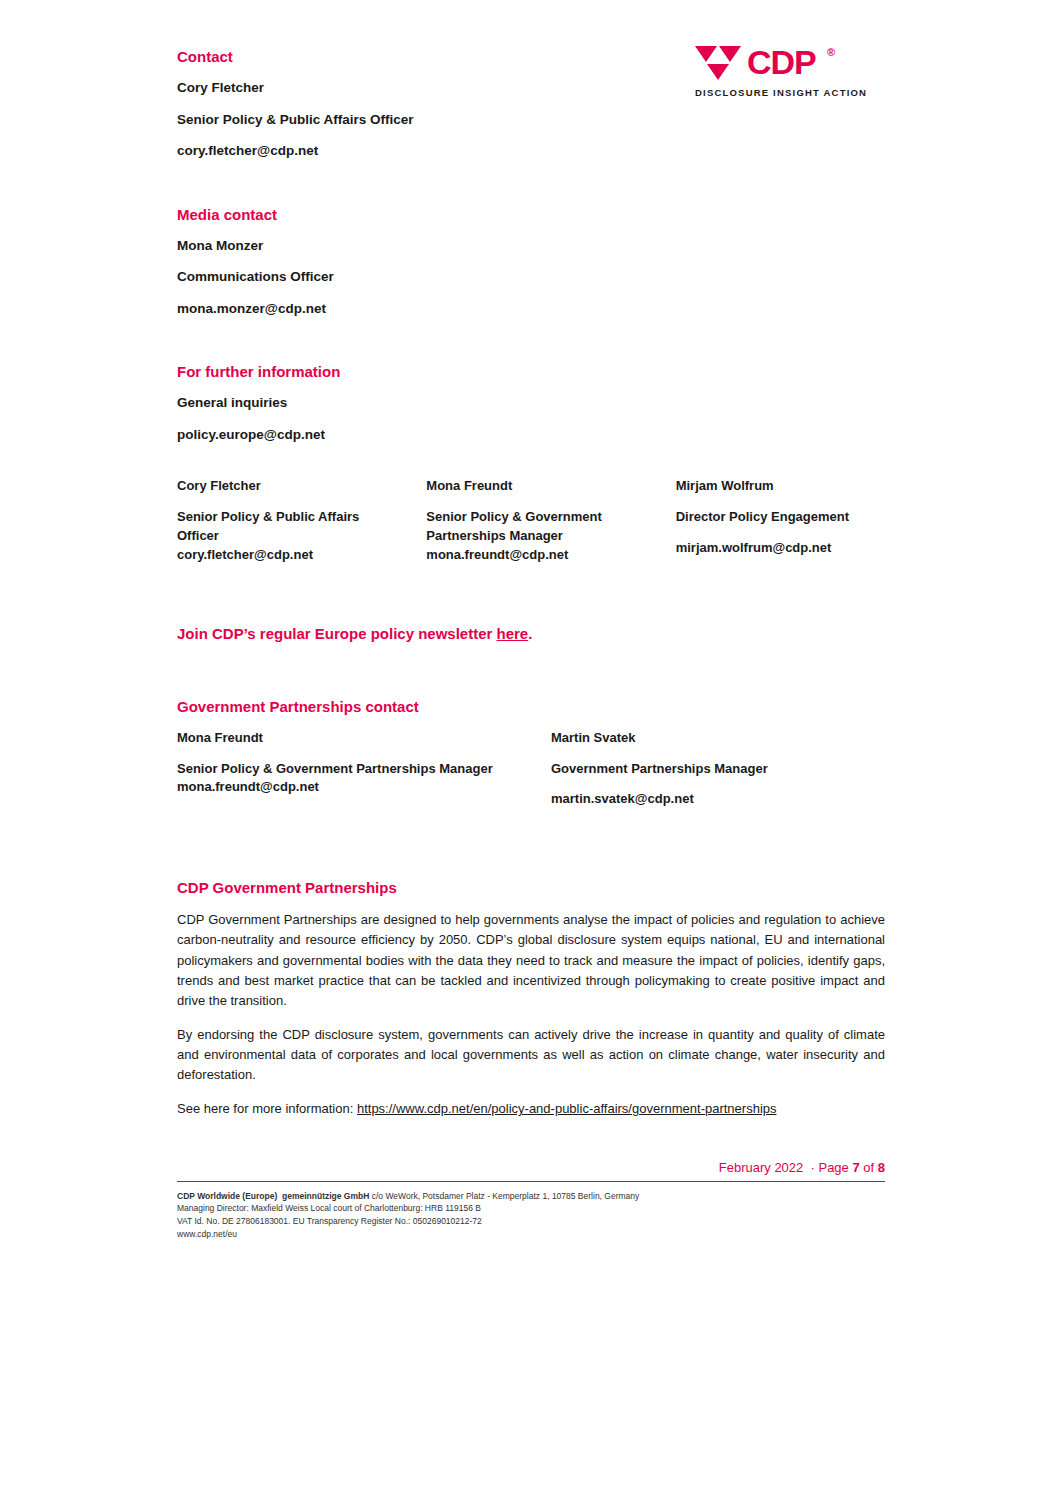CDP ® DISCLOSURE INSIGHT ACTION
Contact
Cory Fletcher
Senior Policy & Public Affairs Officer
cory.fletcher@cdp.net
Media contact
Mona Monzer
Communications Officer
mona.monzer@cdp.net
For further information
General inquiries
policy.europe@cdp.net
Cory Fletcher
Senior Policy & Public Affairs Officer
cory.fletcher@cdp.net
Mona Freundt
Senior Policy & Government Partnerships Manager
mona.freundt@cdp.net
Mirjam Wolfrum
Director Policy Engagement
mirjam.wolfrum@cdp.net
Join CDP’s regular Europe policy newsletter here.
Government Partnerships contact
Mona Freundt
Senior Policy & Government Partnerships Manager
mona.freundt@cdp.net
Martin Svatek
Government Partnerships Manager
martin.svatek@cdp.net
CDP Government Partnerships
CDP Government Partnerships are designed to help governments analyse the impact of policies and regulation to achieve carbon-neutrality and resource efficiency by 2050. CDP’s global disclosure system equips national, EU and international policymakers and governmental bodies with the data they need to track and measure the impact of policies, identify gaps, trends and best market practice that can be tackled and incentivized through policymaking to create positive impact and drive the transition.
By endorsing the CDP disclosure system, governments can actively drive the increase in quantity and quality of climate and environmental data of corporates and local governments as well as action on climate change, water insecurity and deforestation.
See here for more information: https://www.cdp.net/en/policy-and-public-affairs/government-partnerships
February 2022 · Page 7 of 8
CDP Worldwide (Europe) gemeinnützige GmbH c/o WeWork, Potsdamer Platz - Kemperplatz 1, 10785 Berlin, Germany
Managing Director: Maxfield Weiss Local court of Charlottenburg: HRB 119156 B
VAT Id. No. DE 27806183001. EU Transparency Register No.: 050269010212-72
www.cdp.net/eu